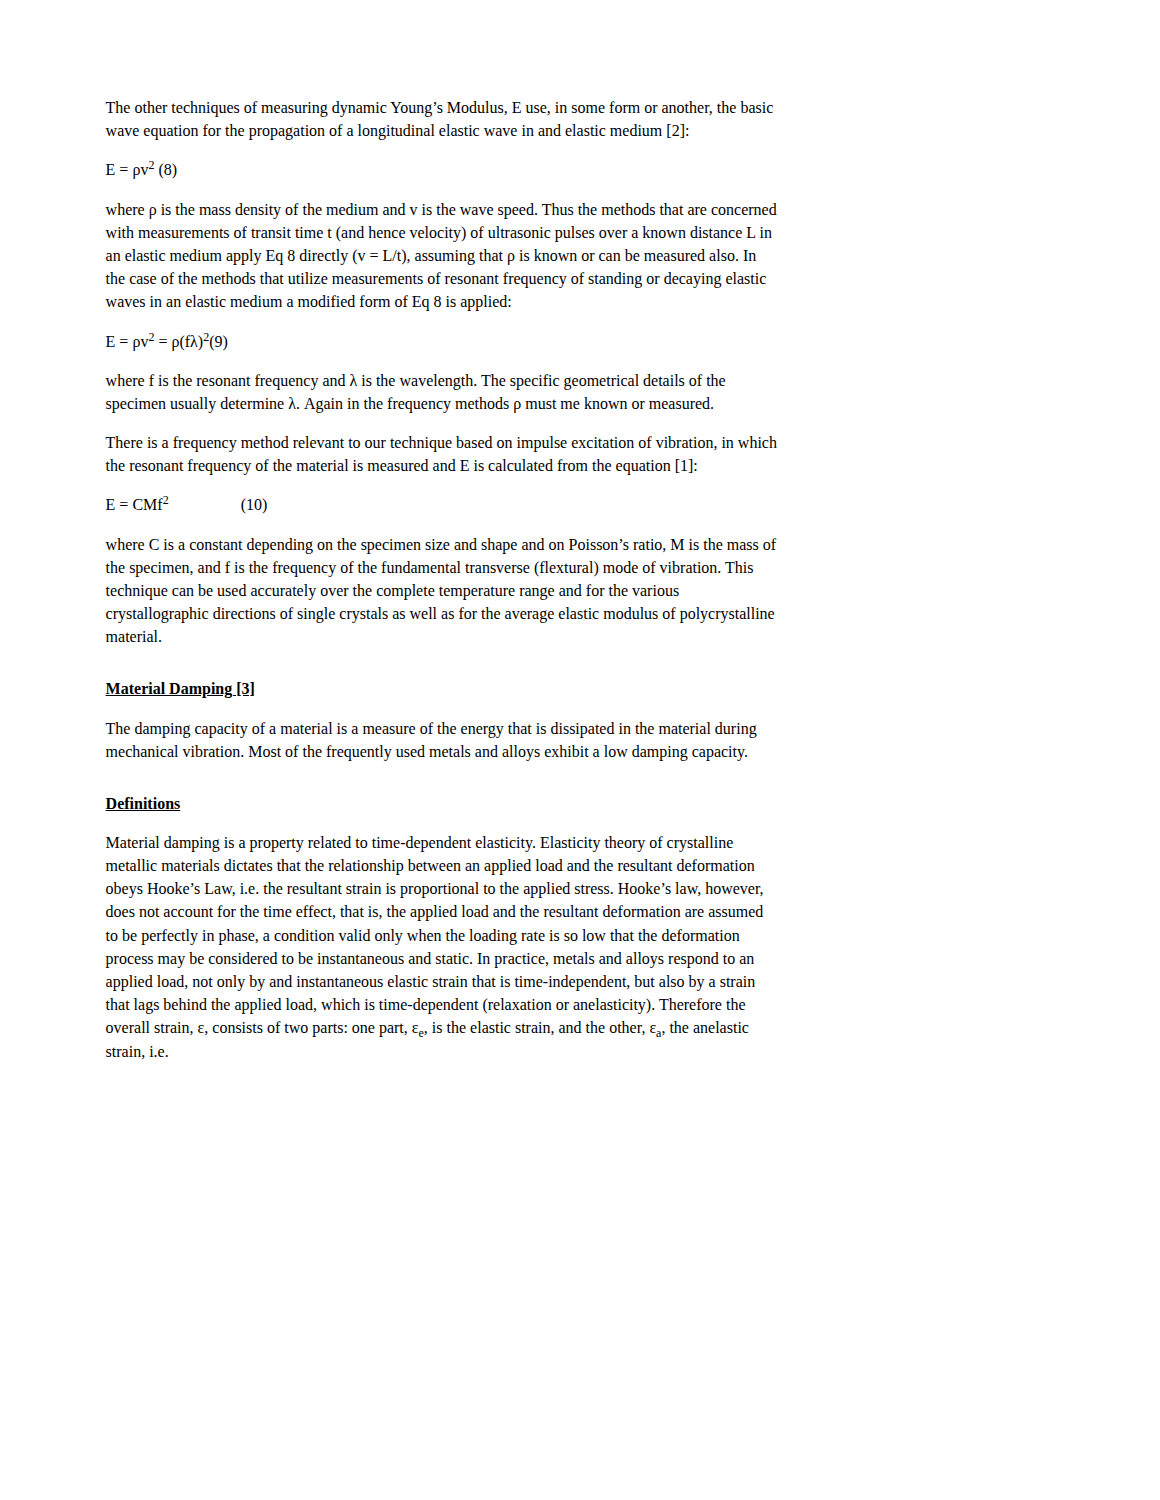The other techniques of measuring dynamic Young’s Modulus, E use, in some form or another, the basic wave equation for the propagation of a longitudinal elastic wave in and elastic medium [2]:
E = ρv2 (8)
where ρ is the mass density of the medium and v is the wave speed. Thus the methods that are concerned with measurements of transit time t (and hence velocity) of ultrasonic pulses over a known distance L in an elastic medium apply Eq 8 directly (v = L/t), assuming that ρ is known or can be measured also. In the case of the methods that utilize measurements of resonant frequency of standing or decaying elastic waves in an elastic medium a modified form of Eq 8 is applied:
E = ρv2 = ρ(fλ)2(9)
where f is the resonant frequency and λ is the wavelength. The specific geometrical details of the specimen usually determine λ. Again in the frequency methods ρ must me known or measured.
There is a frequency method relevant to our technique based on impulse excitation of vibration, in which the resonant frequency of the material is measured and E is calculated from the equation [1]:
E = CMf2 (10)
where C is a constant depending on the specimen size and shape and on Poisson’s ratio, M is the mass of the specimen, and f is the frequency of the fundamental transverse (flextural) mode of vibration. This technique can be used accurately over the complete temperature range and for the various crystallographic directions of single crystals as well as for the average elastic modulus of polycrystalline material.
Material Damping [3]
The damping capacity of a material is a measure of the energy that is dissipated in the material during mechanical vibration. Most of the frequently used metals and alloys exhibit a low damping capacity.
Definitions
Material damping is a property related to time-dependent elasticity. Elasticity theory of crystalline metallic materials dictates that the relationship between an applied load and the resultant deformation obeys Hooke’s Law, i.e. the resultant strain is proportional to the applied stress. Hooke’s law, however, does not account for the time effect, that is, the applied load and the resultant deformation are assumed to be perfectly in phase, a condition valid only when the loading rate is so low that the deformation process may be considered to be instantaneous and static. In practice, metals and alloys respond to an applied load, not only by and instantaneous elastic strain that is time-independent, but also by a strain that lags behind the applied load, which is time-dependent (relaxation or anelasticity). Therefore the overall strain, ε, consists of two parts: one part, εe, is the elastic strain, and the other, εa, the anelastic strain, i.e.